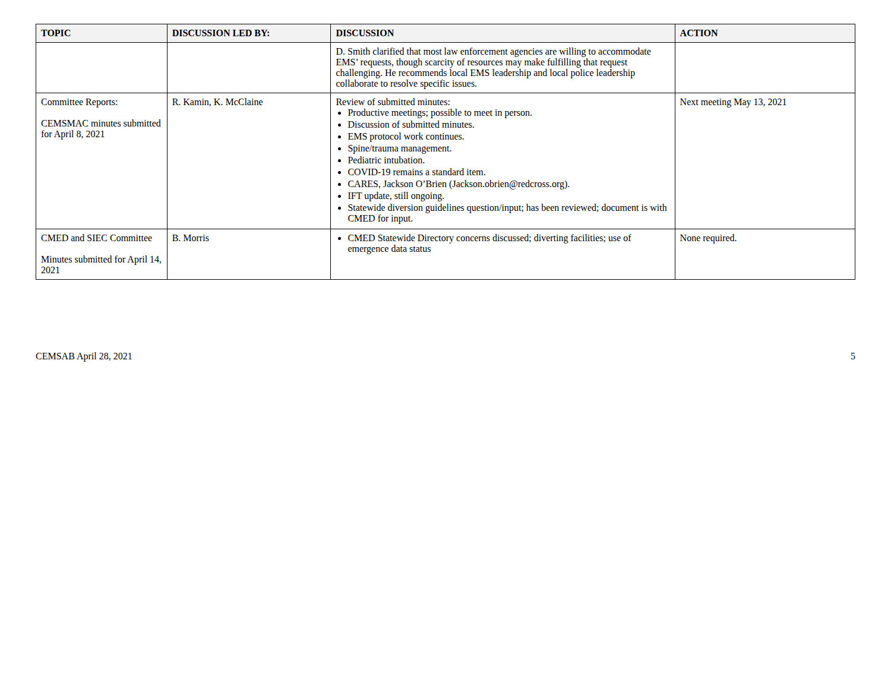| TOPIC | DISCUSSION LED BY: | DISCUSSION | ACTION |
| --- | --- | --- | --- |
| | | D. Smith clarified that most law enforcement agencies are willing to accommodate EMS’ requests, though scarcity of resources may make fulfilling that request challenging. He recommends local EMS leadership and local police leadership collaborate to resolve specific issues. | |
| Committee Reports: CEMSMAC minutes submitted for April 8, 2021 | R. Kamin, K. McClaine | Review of submitted minutes: Productive meetings; possible to meet in person. Discussion of submitted minutes. EMS protocol work continues. Spine/trauma management. Pediatric intubation. COVID-19 remains a standard item. CARES, Jackson O’Brien (Jackson.obrien@redcross.org). IFT update, still ongoing. Statewide diversion guidelines question/input; has been reviewed; document is with CMED for input. | Next meeting May 13, 2021 |
| CMED and SIEC Committee Minutes submitted for April 14, 2021 | B. Morris | CMED Statewide Directory concerns discussed; diverting facilities; use of emergence data status | None required. |
CEMSAB April 28, 2021 5